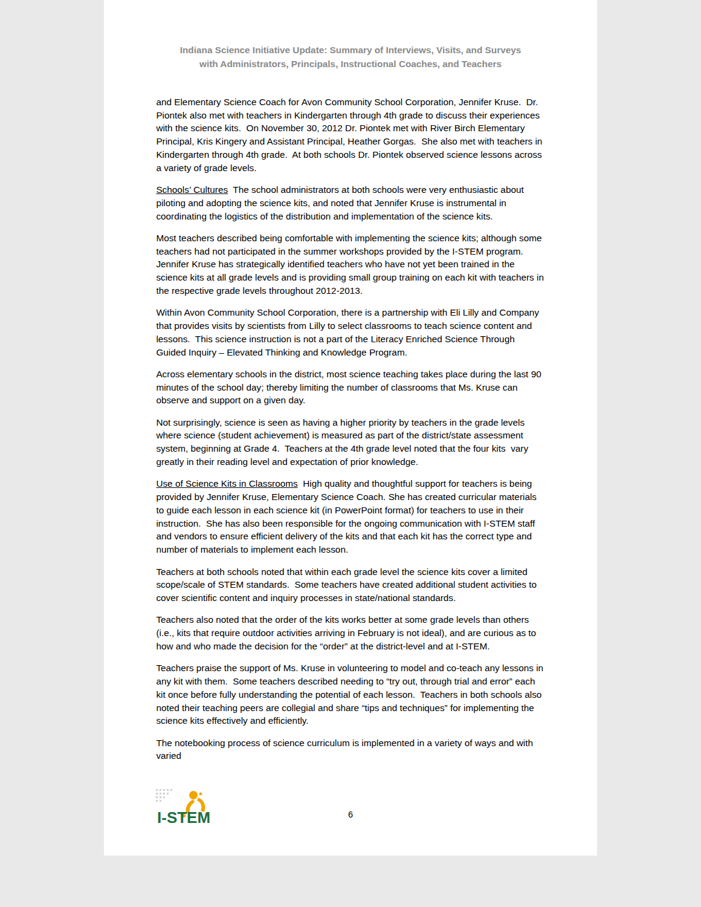Indiana Science Initiative Update: Summary of Interviews, Visits, and Surveys with Administrators, Principals, Instructional Coaches, and Teachers
and Elementary Science Coach for Avon Community School Corporation, Jennifer Kruse. Dr. Piontek also met with teachers in Kindergarten through 4th grade to discuss their experiences with the science kits. On November 30, 2012 Dr. Piontek met with River Birch Elementary Principal, Kris Kingery and Assistant Principal, Heather Gorgas. She also met with teachers in Kindergarten through 4th grade. At both schools Dr. Piontek observed science lessons across a variety of grade levels.
Schools’ Cultures The school administrators at both schools were very enthusiastic about piloting and adopting the science kits, and noted that Jennifer Kruse is instrumental in coordinating the logistics of the distribution and implementation of the science kits.
Most teachers described being comfortable with implementing the science kits; although some teachers had not participated in the summer workshops provided by the I-STEM program. Jennifer Kruse has strategically identified teachers who have not yet been trained in the science kits at all grade levels and is providing small group training on each kit with teachers in the respective grade levels throughout 2012-2013.
Within Avon Community School Corporation, there is a partnership with Eli Lilly and Company that provides visits by scientists from Lilly to select classrooms to teach science content and lessons. This science instruction is not a part of the Literacy Enriched Science Through Guided Inquiry – Elevated Thinking and Knowledge Program.
Across elementary schools in the district, most science teaching takes place during the last 90 minutes of the school day; thereby limiting the number of classrooms that Ms. Kruse can observe and support on a given day.
Not surprisingly, science is seen as having a higher priority by teachers in the grade levels where science (student achievement) is measured as part of the district/state assessment system, beginning at Grade 4. Teachers at the 4th grade level noted that the four kits vary greatly in their reading level and expectation of prior knowledge.
Use of Science Kits in Classrooms High quality and thoughtful support for teachers is being provided by Jennifer Kruse, Elementary Science Coach. She has created curricular materials to guide each lesson in each science kit (in PowerPoint format) for teachers to use in their instruction. She has also been responsible for the ongoing communication with I-STEM staff and vendors to ensure efficient delivery of the kits and that each kit has the correct type and number of materials to implement each lesson.
Teachers at both schools noted that within each grade level the science kits cover a limited scope/scale of STEM standards. Some teachers have created additional student activities to cover scientific content and inquiry processes in state/national standards.
Teachers also noted that the order of the kits works better at some grade levels than others (i.e., kits that require outdoor activities arriving in February is not ideal), and are curious as to how and who made the decision for the “order” at the district-level and at I-STEM.
Teachers praise the support of Ms. Kruse in volunteering to model and co-teach any lessons in any kit with them. Some teachers described needing to “try out, through trial and error” each kit once before fully understanding the potential of each lesson. Teachers in both schools also noted their teaching peers are collegial and share “tips and techniques” for implementing the science kits effectively and efficiently.
The notebooking process of science curriculum is implemented in a variety of ways and with varied
I-STEM
6